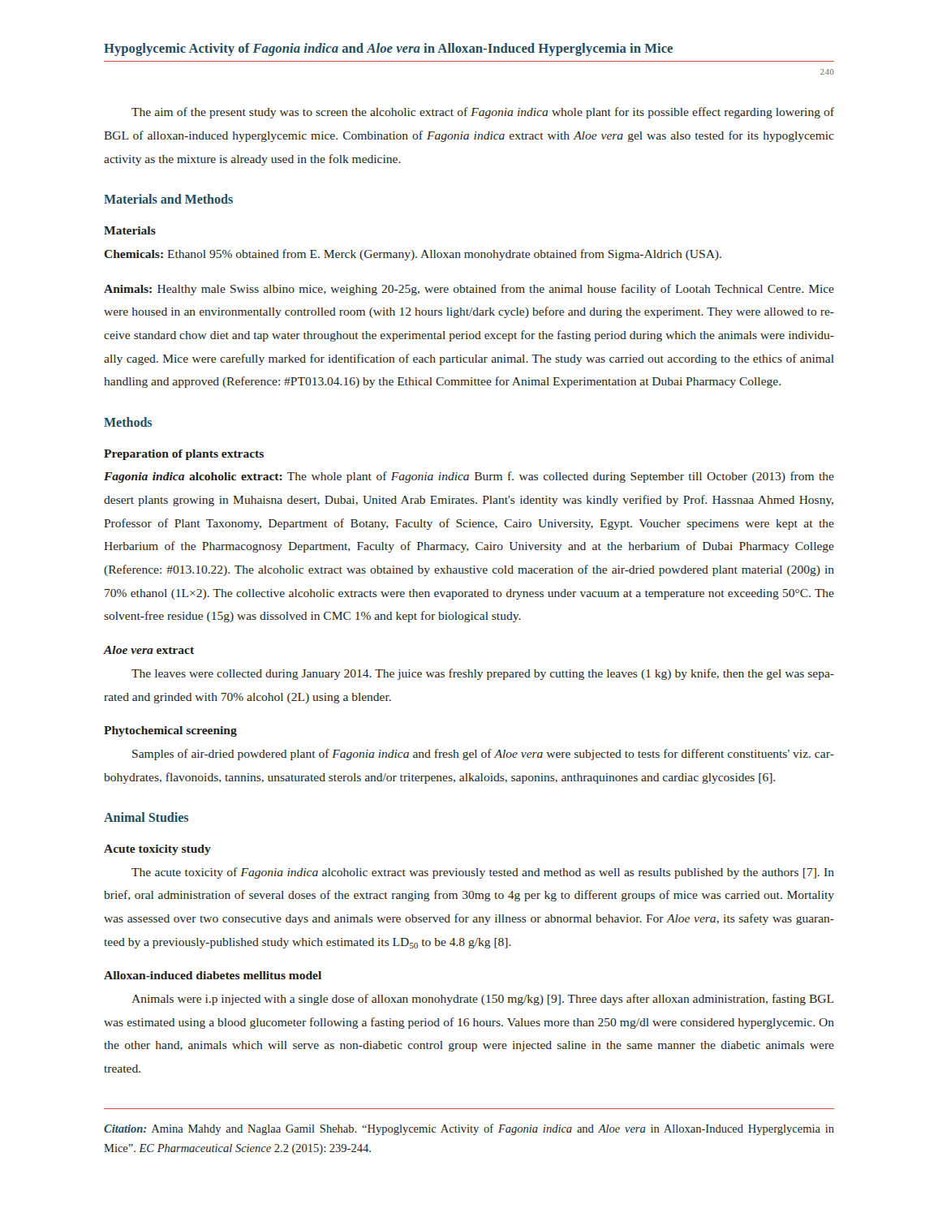Hypoglycemic Activity of Fagonia indica and Aloe vera in Alloxan-Induced Hyperglycemia in Mice
240
The aim of the present study was to screen the alcoholic extract of Fagonia indica whole plant for its possible effect regarding lowering of BGL of alloxan-induced hyperglycemic mice. Combination of Fagonia indica extract with Aloe vera gel was also tested for its hypoglycemic activity as the mixture is already used in the folk medicine.
Materials and Methods
Materials
Chemicals: Ethanol 95% obtained from E. Merck (Germany). Alloxan monohydrate obtained from Sigma-Aldrich (USA).
Animals: Healthy male Swiss albino mice, weighing 20-25g, were obtained from the animal house facility of Lootah Technical Centre. Mice were housed in an environmentally controlled room (with 12 hours light/dark cycle) before and during the experiment. They were allowed to receive standard chow diet and tap water throughout the experimental period except for the fasting period during which the animals were individually caged. Mice were carefully marked for identification of each particular animal. The study was carried out according to the ethics of animal handling and approved (Reference: #PT013.04.16) by the Ethical Committee for Animal Experimentation at Dubai Pharmacy College.
Methods
Preparation of plants extracts
Fagonia indica alcoholic extract: The whole plant of Fagonia indica Burm f. was collected during September till October (2013) from the desert plants growing in Muhaisna desert, Dubai, United Arab Emirates. Plant's identity was kindly verified by Prof. Hassnaa Ahmed Hosny, Professor of Plant Taxonomy, Department of Botany, Faculty of Science, Cairo University, Egypt. Voucher specimens were kept at the Herbarium of the Pharmacognosy Department, Faculty of Pharmacy, Cairo University and at the herbarium of Dubai Pharmacy College (Reference: #013.10.22). The alcoholic extract was obtained by exhaustive cold maceration of the air-dried powdered plant material (200g) in 70% ethanol (1L×2). The collective alcoholic extracts were then evaporated to dryness under vacuum at a temperature not exceeding 50°C. The solvent-free residue (15g) was dissolved in CMC 1% and kept for biological study.
Aloe vera extract
The leaves were collected during January 2014. The juice was freshly prepared by cutting the leaves (1 kg) by knife, then the gel was separated and grinded with 70% alcohol (2L) using a blender.
Phytochemical screening
Samples of air-dried powdered plant of Fagonia indica and fresh gel of Aloe vera were subjected to tests for different constituents' viz. carbohydrates, flavonoids, tannins, unsaturated sterols and/or triterpenes, alkaloids, saponins, anthraquinones and cardiac glycosides [6].
Animal Studies
Acute toxicity study
The acute toxicity of Fagonia indica alcoholic extract was previously tested and method as well as results published by the authors [7]. In brief, oral administration of several doses of the extract ranging from 30mg to 4g per kg to different groups of mice was carried out. Mortality was assessed over two consecutive days and animals were observed for any illness or abnormal behavior. For Aloe vera, its safety was guaranteed by a previously-published study which estimated its LD50 to be 4.8 g/kg [8].
Alloxan-induced diabetes mellitus model
Animals were i.p injected with a single dose of alloxan monohydrate (150 mg/kg) [9]. Three days after alloxan administration, fasting BGL was estimated using a blood glucometer following a fasting period of 16 hours. Values more than 250 mg/dl were considered hyperglycemic. On the other hand, animals which will serve as non-diabetic control group were injected saline in the same manner the diabetic animals were treated.
Citation: Amina Mahdy and Naglaa Gamil Shehab. “Hypoglycemic Activity of Fagonia indica and Aloe vera in Alloxan-Induced Hyperglycemia in Mice”. EC Pharmaceutical Science 2.2 (2015): 239-244.